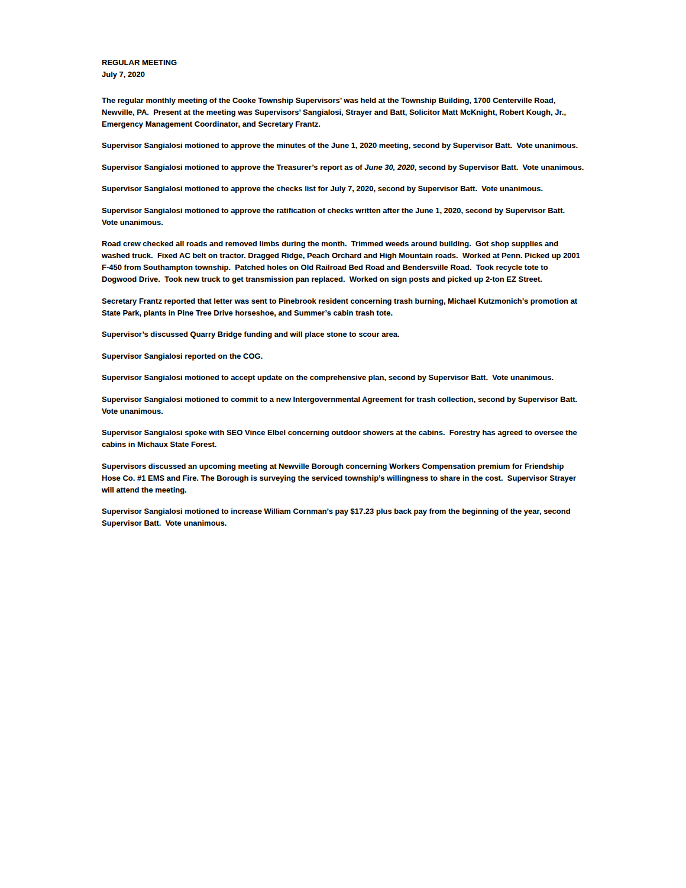REGULAR MEETING
July 7, 2020
The regular monthly meeting of the Cooke Township Supervisors’ was held at the Township Building, 1700 Centerville Road, Newville, PA. Present at the meeting was Supervisors’ Sangialosi, Strayer and Batt, Solicitor Matt McKnight, Robert Kough, Jr., Emergency Management Coordinator, and Secretary Frantz.
Supervisor Sangialosi motioned to approve the minutes of the June 1, 2020 meeting, second by Supervisor Batt. Vote unanimous.
Supervisor Sangialosi motioned to approve the Treasurer’s report as of June 30, 2020, second by Supervisor Batt. Vote unanimous.
Supervisor Sangialosi motioned to approve the checks list for July 7, 2020, second by Supervisor Batt. Vote unanimous.
Supervisor Sangialosi motioned to approve the ratification of checks written after the June 1, 2020, second by Supervisor Batt. Vote unanimous.
Road crew checked all roads and removed limbs during the month. Trimmed weeds around building. Got shop supplies and washed truck. Fixed AC belt on tractor. Dragged Ridge, Peach Orchard and High Mountain roads. Worked at Penn. Picked up 2001 F-450 from Southampton township. Patched holes on Old Railroad Bed Road and Bendersville Road. Took recycle tote to Dogwood Drive. Took new truck to get transmission pan replaced. Worked on sign posts and picked up 2-ton EZ Street.
Secretary Frantz reported that letter was sent to Pinebrook resident concerning trash burning, Michael Kutzmonich’s promotion at State Park, plants in Pine Tree Drive horseshoe, and Summer’s cabin trash tote.
Supervisor’s discussed Quarry Bridge funding and will place stone to scour area.
Supervisor Sangialosi reported on the COG.
Supervisor Sangialosi motioned to accept update on the comprehensive plan, second by Supervisor Batt. Vote unanimous.
Supervisor Sangialosi motioned to commit to a new Intergovernmental Agreement for trash collection, second by Supervisor Batt. Vote unanimous.
Supervisor Sangialosi spoke with SEO Vince Elbel concerning outdoor showers at the cabins. Forestry has agreed to oversee the cabins in Michaux State Forest.
Supervisors discussed an upcoming meeting at Newville Borough concerning Workers Compensation premium for Friendship Hose Co. #1 EMS and Fire. The Borough is surveying the serviced township’s willingness to share in the cost. Supervisor Strayer will attend the meeting.
Supervisor Sangialosi motioned to increase William Cornman’s pay $17.23 plus back pay from the beginning of the year, second Supervisor Batt. Vote unanimous.